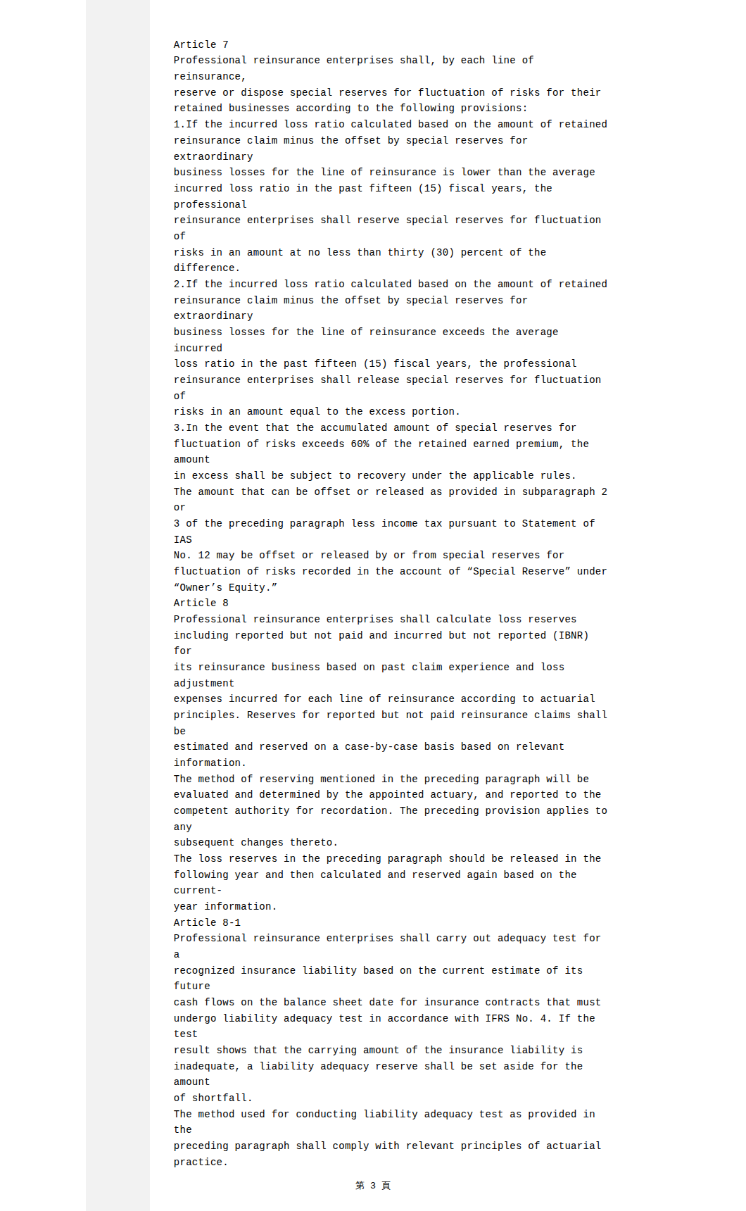Article 7
Professional reinsurance enterprises shall, by each line of reinsurance,
reserve or dispose special reserves for fluctuation of risks for their
retained businesses according to the following provisions:
1.If the incurred loss ratio calculated based on the amount of retained
reinsurance claim minus the offset by special reserves for extraordinary
business losses for the line of reinsurance is lower than the average
incurred loss ratio in the past fifteen (15) fiscal years, the professional
reinsurance enterprises shall reserve special reserves for fluctuation of
risks in an amount at no less than thirty (30) percent of the difference.
2.If the incurred loss ratio calculated based on the amount of retained
reinsurance claim minus the offset by special reserves for extraordinary
business losses for the line of reinsurance exceeds the average incurred
loss ratio in the past fifteen (15) fiscal years, the professional
reinsurance enterprises shall release special reserves for fluctuation of
risks in an amount equal to the excess portion.
3.In the event that the accumulated amount of special reserves for
fluctuation of risks exceeds 60% of the retained earned premium, the amount
in excess shall be subject to recovery under the applicable rules.
The amount that can be offset or released as provided in subparagraph 2 or
3 of the preceding paragraph less income tax pursuant to Statement of IAS
No. 12 may be offset or released by or from special reserves for
fluctuation of risks recorded in the account of “Special Reserve” under
“Owner’s Equity.”
Article 8
Professional reinsurance enterprises shall calculate loss reserves
including reported but not paid and incurred but not reported (IBNR) for
its reinsurance business based on past claim experience and loss adjustment
expenses incurred for each line of reinsurance according to actuarial
principles. Reserves for reported but not paid reinsurance claims shall be
estimated and reserved on a case-by-case basis based on relevant
information.
The method of reserving mentioned in the preceding paragraph will be
evaluated and determined by the appointed actuary, and reported to the
competent authority for recordation. The preceding provision applies to any
subsequent changes thereto.
The loss reserves in the preceding paragraph should be released in the
following year and then calculated and reserved again based on the current-
year information.
Article 8-1
Professional reinsurance enterprises shall carry out adequacy test for a
recognized insurance liability based on the current estimate of its future
cash flows on the balance sheet date for insurance contracts that must
undergo liability adequacy test in accordance with IFRS No. 4. If the test
result shows that the carrying amount of the insurance liability is
inadequate, a liability adequacy reserve shall be set aside for the amount
of shortfall.
The method used for conducting liability adequacy test as provided in the
preceding paragraph shall comply with relevant principles of actuarial
practice.
第 3 頁